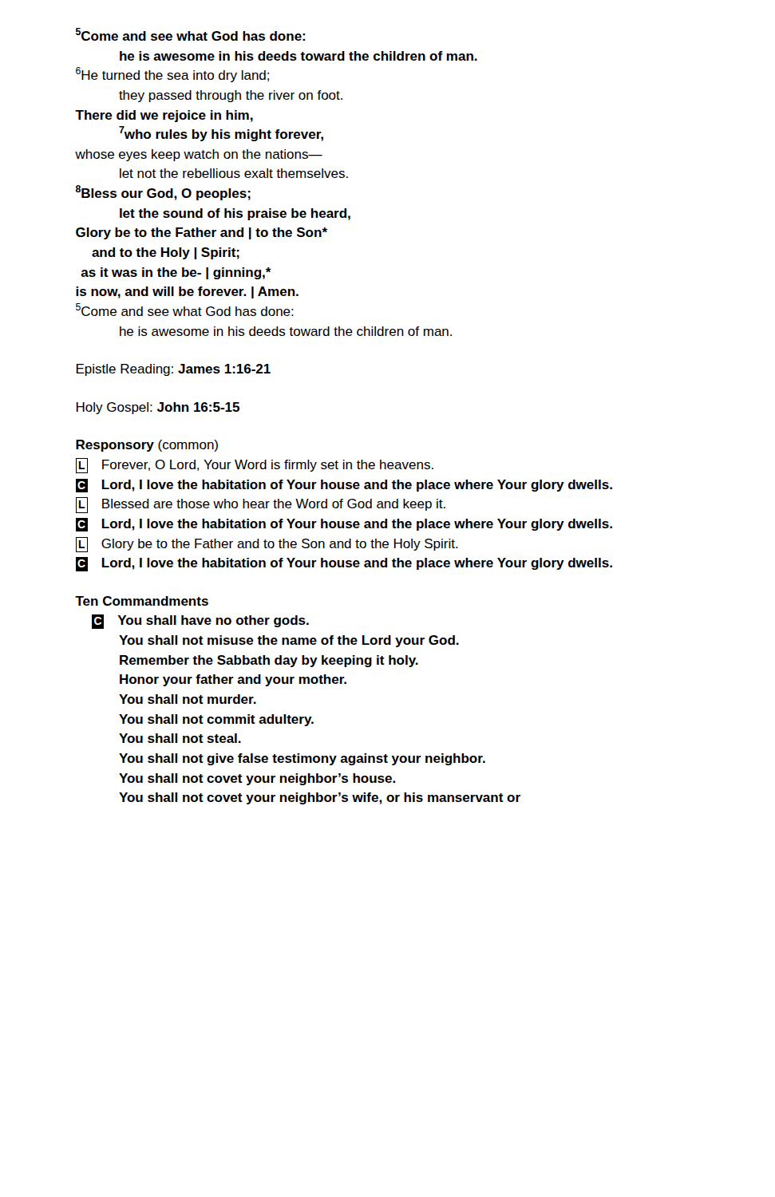5Come and see what God has done:
he is awesome in his deeds toward the children of man.
6He turned the sea into dry land;
they passed through the river on foot.
There did we rejoice in him,
7who rules by his might forever,
whose eyes keep watch on the nations—
let not the rebellious exalt themselves.
8Bless our God, O peoples;
let the sound of his praise be heard,
Glory be to the Father and | to the Son*
and to the Holy | Spirit;
as it was in the be- | ginning,*
is now, and will be forever. | Amen.
5Come and see what God has done:
he is awesome in his deeds toward the children of man.
Epistle Reading: James 1:16-21
Holy Gospel: John 16:5-15
Responsory (common)
L Forever, O Lord, Your Word is firmly set in the heavens.
C Lord, I love the habitation of Your house and the place where Your glory dwells.
L Blessed are those who hear the Word of God and keep it.
C Lord, I love the habitation of Your house and the place where Your glory dwells.
L Glory be to the Father and to the Son and to the Holy Spirit.
C Lord, I love the habitation of Your house and the place where Your glory dwells.
Ten Commandments
C You shall have no other gods.
You shall not misuse the name of the Lord your God.
Remember the Sabbath day by keeping it holy.
Honor your father and your mother.
You shall not murder.
You shall not commit adultery.
You shall not steal.
You shall not give false testimony against your neighbor.
You shall not covet your neighbor’s house.
You shall not covet your neighbor’s wife, or his manservant or